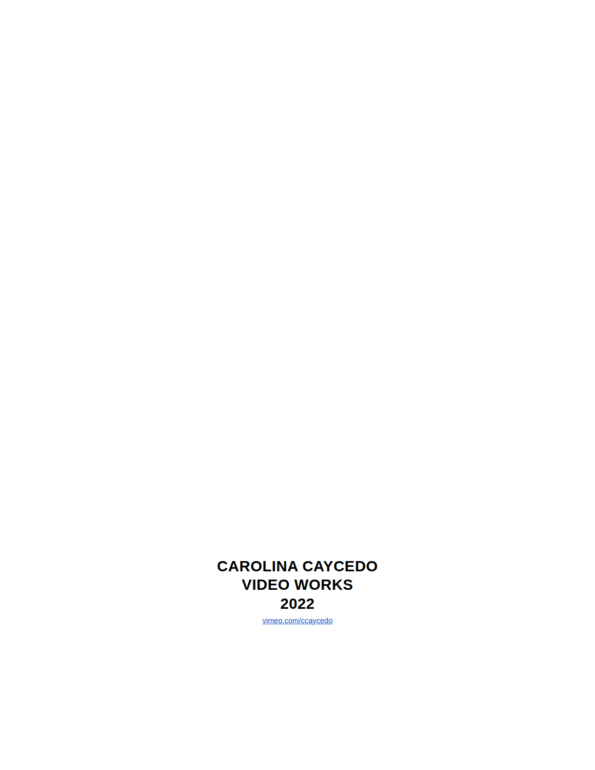CAROLINA CAYCEDO
VIDEO WORKS
2022
vimeo.com/ccaycedo